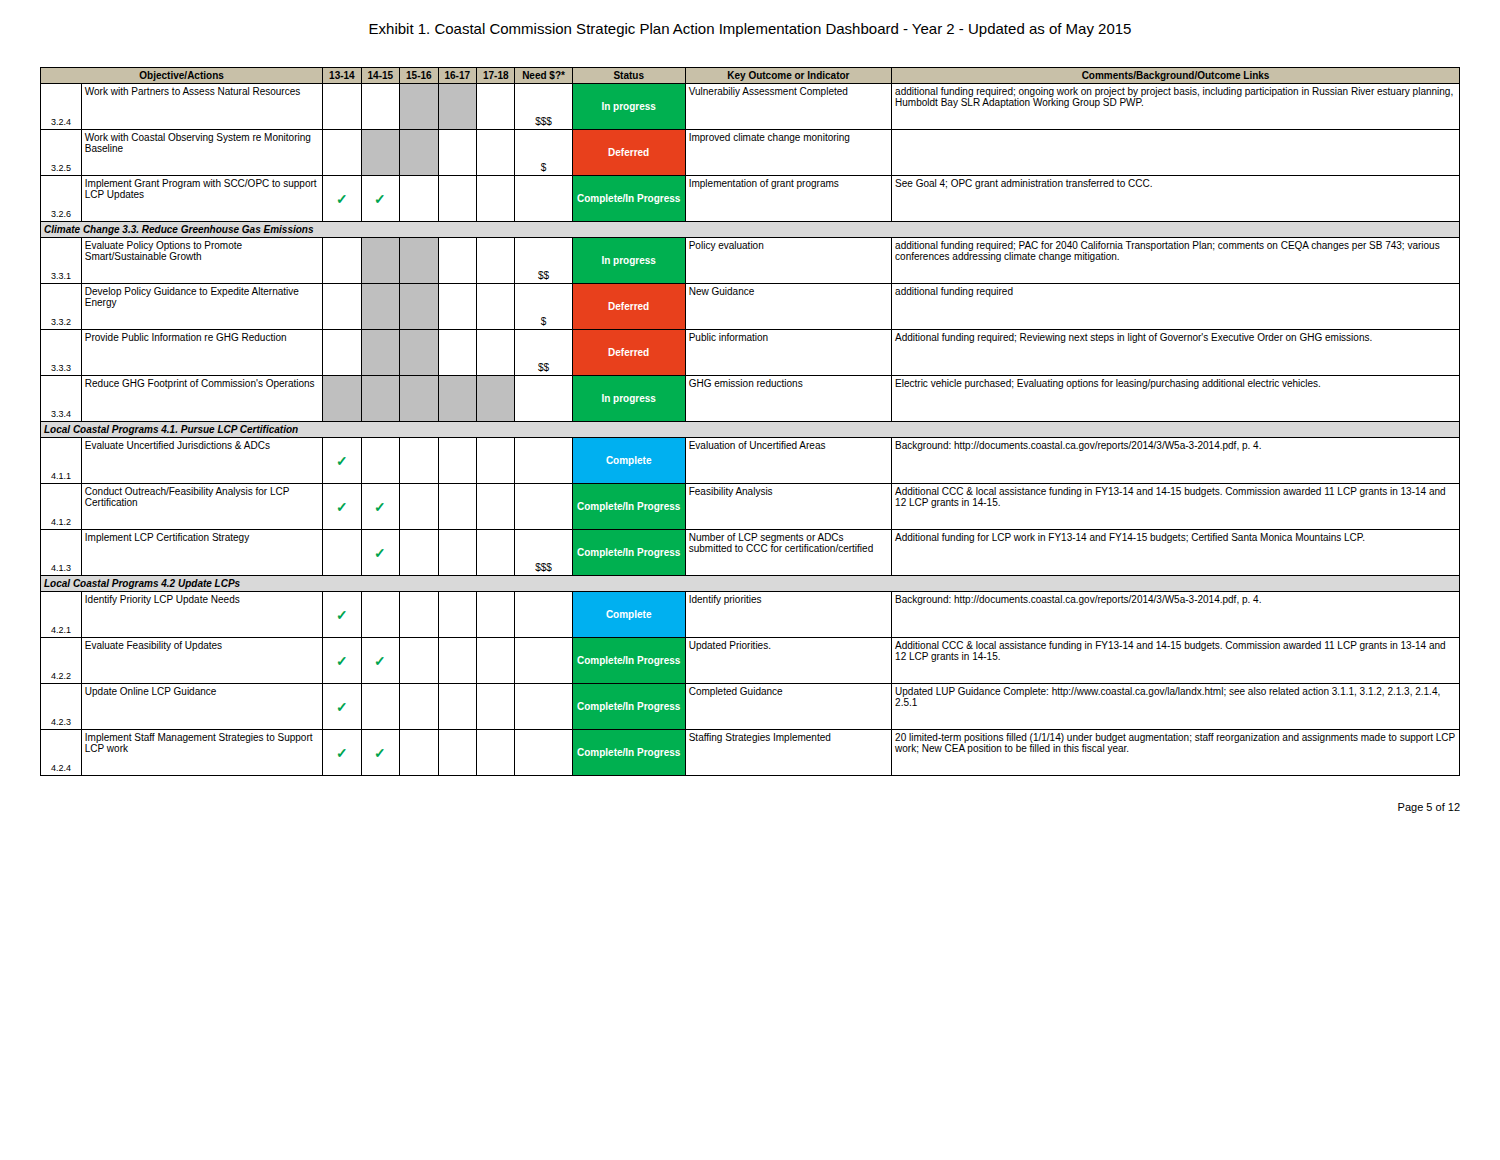Exhibit 1. Coastal Commission Strategic Plan Action Implementation Dashboard - Year 2 - Updated as of May 2015
| Objective/Actions | 13-14 | 14-15 | 15-16 | 16-17 | 17-18 | Need $?* | Status | Key Outcome or Indicator | Comments/Background/Outcome Links |
| --- | --- | --- | --- | --- | --- | --- | --- | --- | --- |
| 3.2.4 | Work with Partners to Assess Natural Resources | | | | | | $$$ | In progress | Vulnerabiliy Assessment Completed | additional funding required; ongoing work on project by project basis, including participation in Russian River estuary planning, Humboldt Bay SLR Adaptation Working Group SD PWP. |
| 3.2.5 | Work with Coastal Observing System re Monitoring Baseline | | | | | | $ | Deferred | Improved climate change monitoring | |
| 3.2.6 | Implement Grant Program with SCC/OPC to support LCP Updates | ✓ | ✓ | | | | | Complete/In Progress | Implementation of grant programs | See Goal 4; OPC grant administration transferred to CCC. |
| Climate Change 3.3. Reduce Greenhouse Gas Emissions |
| 3.3.1 | Evaluate Policy Options to Promote Smart/Sustainable Growth | | | | | | $$ | In progress | Policy evaluation | additional funding required; PAC for 2040 California Transportation Plan; comments on CEQA changes per SB 743; various conferences addressing climate change mitigation. |
| 3.3.2 | Develop Policy Guidance to Expedite Alternative Energy | | | | | | $ | Deferred | New Guidance | additional funding required |
| 3.3.3 | Provide Public Information re GHG Reduction | | | | | | $$ | Deferred | Public information | Additional funding required; Reviewing next steps in light of Governor's Executive Order on GHG emissions. |
| 3.3.4 | Reduce GHG Footprint of Commission's Operations | | | | | | | In progress | GHG emission reductions | Electric vehicle purchased; Evaluating options for leasing/purchasing additional electric vehicles. |
| Local Coastal Programs 4.1. Pursue LCP Certification |
| 4.1.1 | Evaluate Uncertified Jurisdictions & ADCs | ✓ | | | | | | Complete | Evaluation of Uncertified Areas | Background: http://documents.coastal.ca.gov/reports/2014/3/W5a-3-2014.pdf, p. 4. |
| 4.1.2 | Conduct Outreach/Feasibility Analysis for LCP Certification | ✓ | ✓ | | | | | Complete/In Progress | Feasibility Analysis | Additional CCC & local assistance funding in FY13-14 and 14-15 budgets. Commission awarded 11 LCP grants in 13-14 and 12 LCP grants in 14-15. |
| 4.1.3 | Implement LCP Certification Strategy | | ✓ | | | | $$$ | Complete/In Progress | Number of LCP segments or ADCs submitted to CCC for certification/certified | Additional funding for LCP work in FY13-14 and FY14-15 budgets; Certified Santa Monica Mountains LCP. |
| Local Coastal Programs 4.2 Update LCPs |
| 4.2.1 | Identify Priority LCP Update Needs | ✓ | | | | | | Complete | Identify priorities | Background: http://documents.coastal.ca.gov/reports/2014/3/W5a-3-2014.pdf, p. 4. |
| 4.2.2 | Evaluate Feasibility of Updates | ✓ | ✓ | | | | | Complete/In Progress | Updated Priorities. | Additional CCC & local assistance funding in FY13-14 and 14-15 budgets. Commission awarded 11 LCP grants in 13-14 and 12 LCP grants in 14-15. |
| 4.2.3 | Update Online LCP Guidance | ✓ | | | | | | Complete/In Progress | Completed Guidance | Updated LUP Guidance Complete: http://www.coastal.ca.gov/la/landx.html; see also related action 3.1.1, 3.1.2, 2.1.3, 2.1.4, 2.5.1 |
| 4.2.4 | Implement Staff Management Strategies to Support LCP work | ✓ | ✓ | | | | | Complete/In Progress | Staffing Strategies Implemented | 20 limited-term positions filled (1/1/14) under budget augmentation; staff reorganization and assignments made to support LCP work; New CEA position to be filled in this fiscal year. |
Page 5 of 12